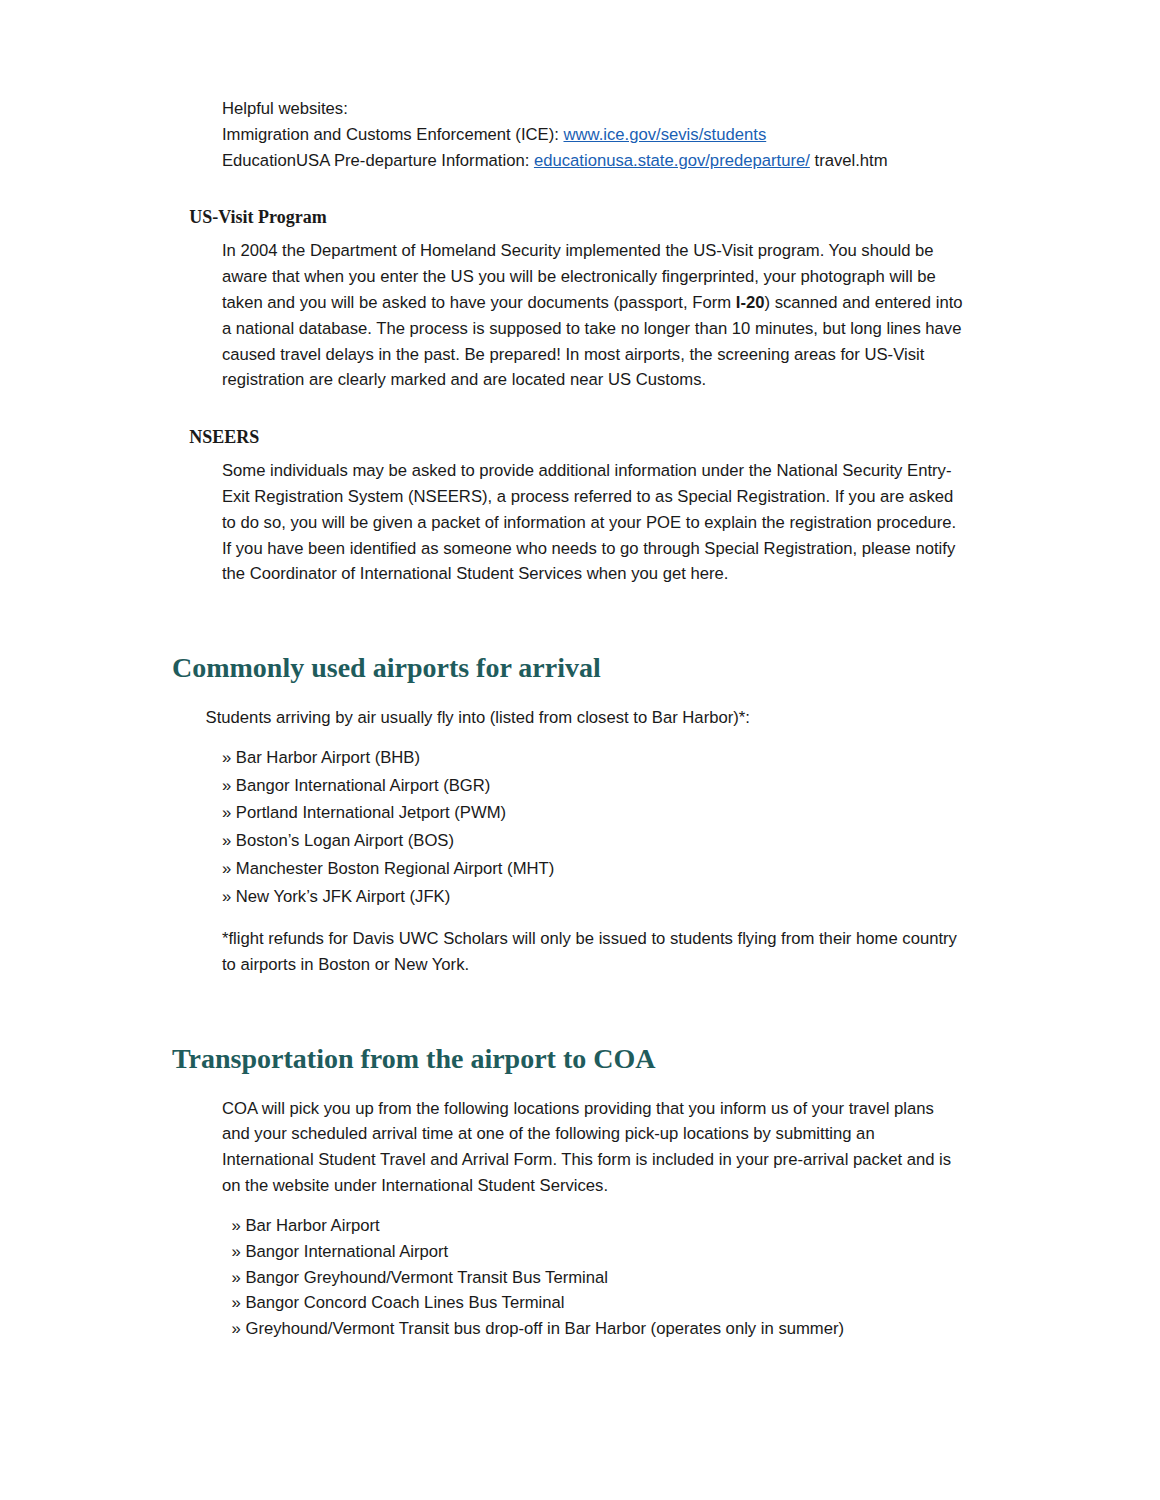Helpful websites:
Immigration and Customs Enforcement (ICE): www.ice.gov/sevis/students
EducationUSA Pre-departure Information: educationusa.state.gov/predeparture/ travel.htm
US-Visit Program
In 2004 the Department of Homeland Security implemented the US-Visit program. You should be aware that when you enter the US you will be electronically fingerprinted, your photograph will be taken and you will be asked to have your documents (passport, Form I-20) scanned and entered into a national database. The process is supposed to take no longer than 10 minutes, but long lines have caused travel delays in the past. Be prepared! In most airports, the screening areas for US-Visit registration are clearly marked and are located near US Customs.
NSEERS
Some individuals may be asked to provide additional information under the National Security Entry-Exit Registration System (NSEERS), a process referred to as Special Registration. If you are asked to do so, you will be given a packet of information at your POE to explain the registration procedure. If you have been identified as someone who needs to go through Special Registration, please notify the Coordinator of International Student Services when you get here.
Commonly used airports for arrival
Students arriving by air usually fly into (listed from closest to Bar Harbor)*:
Bar Harbor Airport (BHB)
Bangor International Airport (BGR)
Portland International Jetport (PWM)
Boston’s Logan Airport (BOS)
Manchester Boston Regional Airport (MHT)
New York’s JFK Airport (JFK)
*flight refunds for Davis UWC Scholars will only be issued to students flying from their home country to airports in Boston or New York.
Transportation from the airport to COA
COA will pick you up from the following locations providing that you inform us of your travel plans and your scheduled arrival time at one of the following pick-up locations by submitting an International Student Travel and Arrival Form. This form is included in your pre-arrival packet and is on the website under International Student Services.
Bar Harbor Airport
Bangor International Airport
Bangor Greyhound/Vermont Transit Bus Terminal
Bangor Concord Coach Lines Bus Terminal
Greyhound/Vermont Transit bus drop-off in Bar Harbor (operates only in summer)